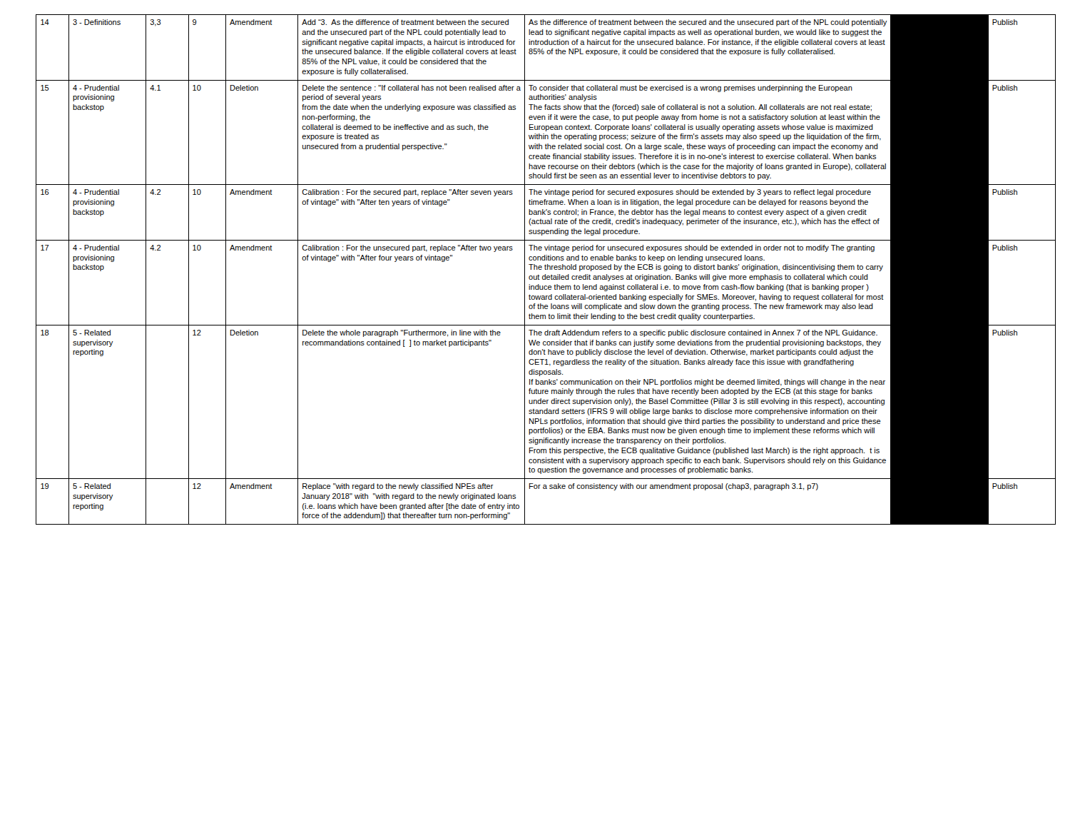| | 14 | 3 - Definitions | 3,3 | 9 | Amendment | Add “3. As the difference of treatment between the secured and the unsecured part of the NPL could potentially lead to significant negative capital impacts, a haircut is introduced for the unsecured balance. If the eligible collateral covers at least 85% of the NPL value, it could be considered that the exposure is fully collateralised. | As the difference of treatment between the secured and the unsecured part of the NPL could potentially lead to significant negative capital impacts as well as operational burden, we would like to suggest the introduction of a haircut for the unsecured balance. For instance, if the eligible collateral covers at least 85% of the NPL exposure, it could be considered that the exposure is fully collateralised. | | Publish |
| | 15 | 4 - Prudential provisioning backstop | 4.1 | 10 | Deletion | Delete the sentence : "If collateral has not been realised after a period of several years from the date when the underlying exposure was classified as non-performing, the collateral is deemed to be ineffective and as such, the exposure is treated as unsecured from a prudential perspective." | To consider that collateral must be exercised is a wrong premises underpinning the European authorities' analysis The facts show that the (forced) sale of collateral is not a solution. All collaterals are not real estate; even if it were the case, to put people away from home is not a satisfactory solution at least within the European context. Corporate loans' collateral is usually operating assets whose value is maximized within the operating process; seizure of the firm's assets may also speed up the liquidation of the firm, with the related social cost. On a large scale, these ways of proceeding can impact the economy and create financial stability issues. Therefore it is in no-one's interest to exercise collateral. When banks have recourse on their debtors (which is the case for the majority of loans granted in Europe), collateral should first be seen as an essential lever to incentivise debtors to pay. | | Publish |
| | 16 | 4 - Prudential provisioning backstop | 4.2 | 10 | Amendment | Calibration : For the secured part, replace "After seven years of vintage" with "After ten years of vintage" | The vintage period for secured exposures should be extended by 3 years to reflect legal procedure timeframe. When a loan is in litigation, the legal procedure can be delayed for reasons beyond the bank's control; in France, the debtor has the legal means to contest every aspect of a given credit (actual rate of the credit, credit's inadequacy, perimeter of the insurance, etc.), which has the effect of suspending the legal procedure. | | Publish |
| | 17 | 4 - Prudential provisioning backstop | 4.2 | 10 | Amendment | Calibration : For the unsecured part, replace "After two years of vintage" with "After four years of vintage" | The vintage period for unsecured exposures should be extended in order not to modify The granting conditions and to enable banks to keep on lending unsecured loans. The threshold proposed by the ECB is going to distort banks' origination, disincentivising them to carry out detailed credit analyses at origination. Banks will give more emphasis to collateral which could induce them to lend against collateral i.e. to move from cash-flow banking (that is banking proper ) toward collateral-oriented banking especially for SMEs. Moreover, having to request collateral for most of the loans will complicate and slow down the granting process. The new framework may also lead them to limit their lending to the best credit quality counterparties. | | Publish |
| | 18 | 5 - Related supervisory reporting | | 12 | Deletion | Delete the whole paragraph "Furthermore, in line with the recommandations contained [ ] to market participants" | The draft Addendum refers to a specific public disclosure contained in Annex 7 of the NPL Guidance. We consider that if banks can justify some deviations from the prudential provisioning backstops, they don't have to publicly disclose the level of deviation. Otherwise, market participants could adjust the CET1, regardless the reality of the situation. Banks already face this issue with grandfathering disposals. If banks' communication on their NPL portfolios might be deemed limited, things will change in the near future mainly through the rules that have recently been adopted by the ECB (at this stage for banks under direct supervision only), the Basel Committee (Pillar 3 is still evolving in this respect), accounting standard setters (IFRS 9 will oblige large banks to disclose more comprehensive information on their NPLs portfolios, information that should give third parties the possibility to understand and price these portfolios) or the EBA. Banks must now be given enough time to implement these reforms which will significantly increase the transparency on their portfolios. From this perspective, the ECB qualitative Guidance (published last March) is the right approach. t is consistent with a supervisory approach specific to each bank. Supervisors should rely on this Guidance to question the governance and processes of problematic banks. | | Publish |
| | 19 | 5 - Related supervisory reporting | | 12 | Amendment | Replace "with regard to the newly classified NPEs after January 2018" with "with regard to the newly originated loans (i.e. loans which have been granted after [the date of entry into force of the addendum]) that thereafter turn non-performing" | For a sake of consistency with our amendment proposal (chap3, paragraph 3.1, p7) | | Publish |